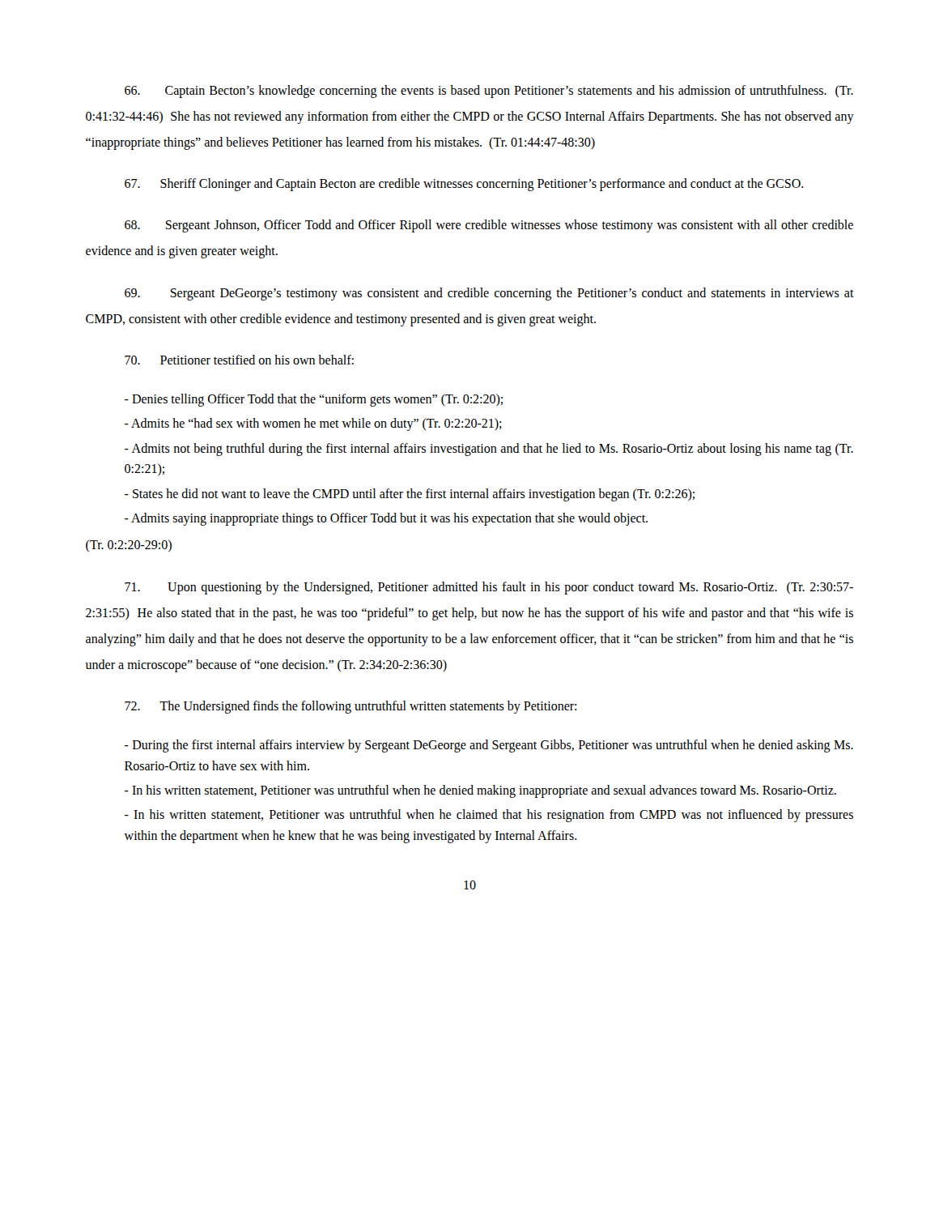66. Captain Becton’s knowledge concerning the events is based upon Petitioner’s statements and his admission of untruthfulness. (Tr. 0:41:32-44:46) She has not reviewed any information from either the CMPD or the GCSO Internal Affairs Departments. She has not observed any “inappropriate things” and believes Petitioner has learned from his mistakes. (Tr. 01:44:47-48:30)
67. Sheriff Cloninger and Captain Becton are credible witnesses concerning Petitioner’s performance and conduct at the GCSO.
68. Sergeant Johnson, Officer Todd and Officer Ripoll were credible witnesses whose testimony was consistent with all other credible evidence and is given greater weight.
69. Sergeant DeGeorge’s testimony was consistent and credible concerning the Petitioner’s conduct and statements in interviews at CMPD, consistent with other credible evidence and testimony presented and is given great weight.
70. Petitioner testified on his own behalf:
- Denies telling Officer Todd that the “uniform gets women” (Tr. 0:2:20);
- Admits he “had sex with women he met while on duty” (Tr. 0:2:20-21);
- Admits not being truthful during the first internal affairs investigation and that he lied to Ms. Rosario-Ortiz about losing his name tag (Tr. 0:2:21);
- States he did not want to leave the CMPD until after the first internal affairs investigation began (Tr. 0:2:26);
- Admits saying inappropriate things to Officer Todd but it was his expectation that she would object.
(Tr. 0:2:20-29:0)
71. Upon questioning by the Undersigned, Petitioner admitted his fault in his poor conduct toward Ms. Rosario-Ortiz. (Tr. 2:30:57-2:31:55) He also stated that in the past, he was too “prideful” to get help, but now he has the support of his wife and pastor and that “his wife is analyzing” him daily and that he does not deserve the opportunity to be a law enforcement officer, that it “can be stricken” from him and that he “is under a microscope” because of “one decision.” (Tr. 2:34:20-2:36:30)
72. The Undersigned finds the following untruthful written statements by Petitioner:
- During the first internal affairs interview by Sergeant DeGeorge and Sergeant Gibbs, Petitioner was untruthful when he denied asking Ms. Rosario-Ortiz to have sex with him.
- In his written statement, Petitioner was untruthful when he denied making inappropriate and sexual advances toward Ms. Rosario-Ortiz.
- In his written statement, Petitioner was untruthful when he claimed that his resignation from CMPD was not influenced by pressures within the department when he knew that he was being investigated by Internal Affairs.
10